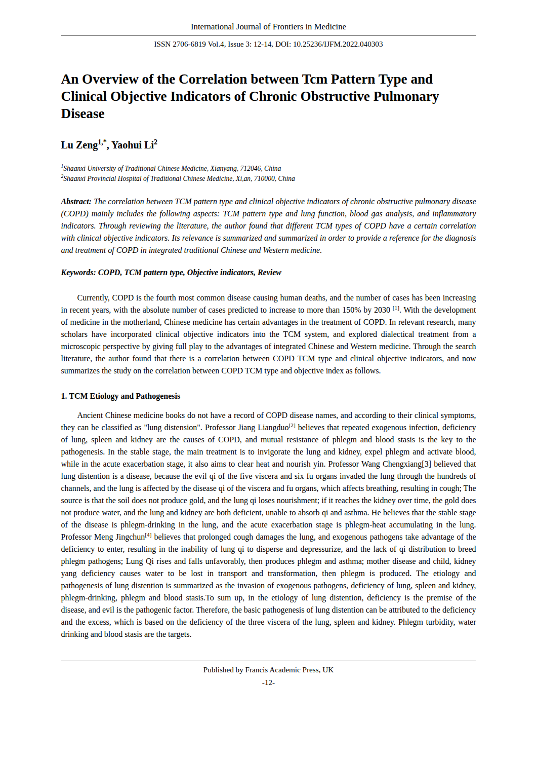International Journal of Frontiers in Medicine
ISSN 2706-6819 Vol.4, Issue 3: 12-14, DOI: 10.25236/IJFM.2022.040303
An Overview of the Correlation between Tcm Pattern Type and Clinical Objective Indicators of Chronic Obstructive Pulmonary Disease
Lu Zeng1,*, Yaohui Li2
1Shaanxi University of Traditional Chinese Medicine, Xianyang, 712046, China
2Shaanxi Provincial Hospital of Traditional Chinese Medicine, Xi,an, 710000, China
Abstract: The correlation between TCM pattern type and clinical objective indicators of chronic obstructive pulmonary disease (COPD) mainly includes the following aspects: TCM pattern type and lung function, blood gas analysis, and inflammatory indicators. Through reviewing the literature, the author found that different TCM types of COPD have a certain correlation with clinical objective indicators. Its relevance is summarized and summarized in order to provide a reference for the diagnosis and treatment of COPD in integrated traditional Chinese and Western medicine.
Keywords: COPD, TCM pattern type, Objective indicators, Review
Currently, COPD is the fourth most common disease causing human deaths, and the number of cases has been increasing in recent years, with the absolute number of cases predicted to increase to more than 150% by 2030 [1]. With the development of medicine in the motherland, Chinese medicine has certain advantages in the treatment of COPD. In relevant research, many scholars have incorporated clinical objective indicators into the TCM system, and explored dialectical treatment from a microscopic perspective by giving full play to the advantages of integrated Chinese and Western medicine. Through the search literature, the author found that there is a correlation between COPD TCM type and clinical objective indicators, and now summarizes the study on the correlation between COPD TCM type and objective index as follows.
1. TCM Etiology and Pathogenesis
Ancient Chinese medicine books do not have a record of COPD disease names, and according to their clinical symptoms, they can be classified as "lung distension". Professor Jiang Liangduo[2] believes that repeated exogenous infection, deficiency of lung, spleen and kidney are the causes of COPD, and mutual resistance of phlegm and blood stasis is the key to the pathogenesis. In the stable stage, the main treatment is to invigorate the lung and kidney, expel phlegm and activate blood, while in the acute exacerbation stage, it also aims to clear heat and nourish yin. Professor Wang Chengxiang[3] believed that lung distention is a disease, because the evil qi of the five viscera and six fu organs invaded the lung through the hundreds of channels, and the lung is affected by the disease qi of the viscera and fu organs, which affects breathing, resulting in cough; The source is that the soil does not produce gold, and the lung qi loses nourishment; if it reaches the kidney over time, the gold does not produce water, and the lung and kidney are both deficient, unable to absorb qi and asthma. He believes that the stable stage of the disease is phlegm-drinking in the lung, and the acute exacerbation stage is phlegm-heat accumulating in the lung. Professor Meng Jingchun[4] believes that prolonged cough damages the lung, and exogenous pathogens take advantage of the deficiency to enter, resulting in the inability of lung qi to disperse and depressurize, and the lack of qi distribution to breed phlegm pathogens; Lung Qi rises and falls unfavorably, then produces phlegm and asthma; mother disease and child, kidney yang deficiency causes water to be lost in transport and transformation, then phlegm is produced. The etiology and pathogenesis of lung distention is summarized as the invasion of exogenous pathogens, deficiency of lung, spleen and kidney, phlegm-drinking, phlegm and blood stasis.To sum up, in the etiology of lung distention, deficiency is the premise of the disease, and evil is the pathogenic factor. Therefore, the basic pathogenesis of lung distention can be attributed to the deficiency and the excess, which is based on the deficiency of the three viscera of the lung, spleen and kidney. Phlegm turbidity, water drinking and blood stasis are the targets.
Published by Francis Academic Press, UK
-12-